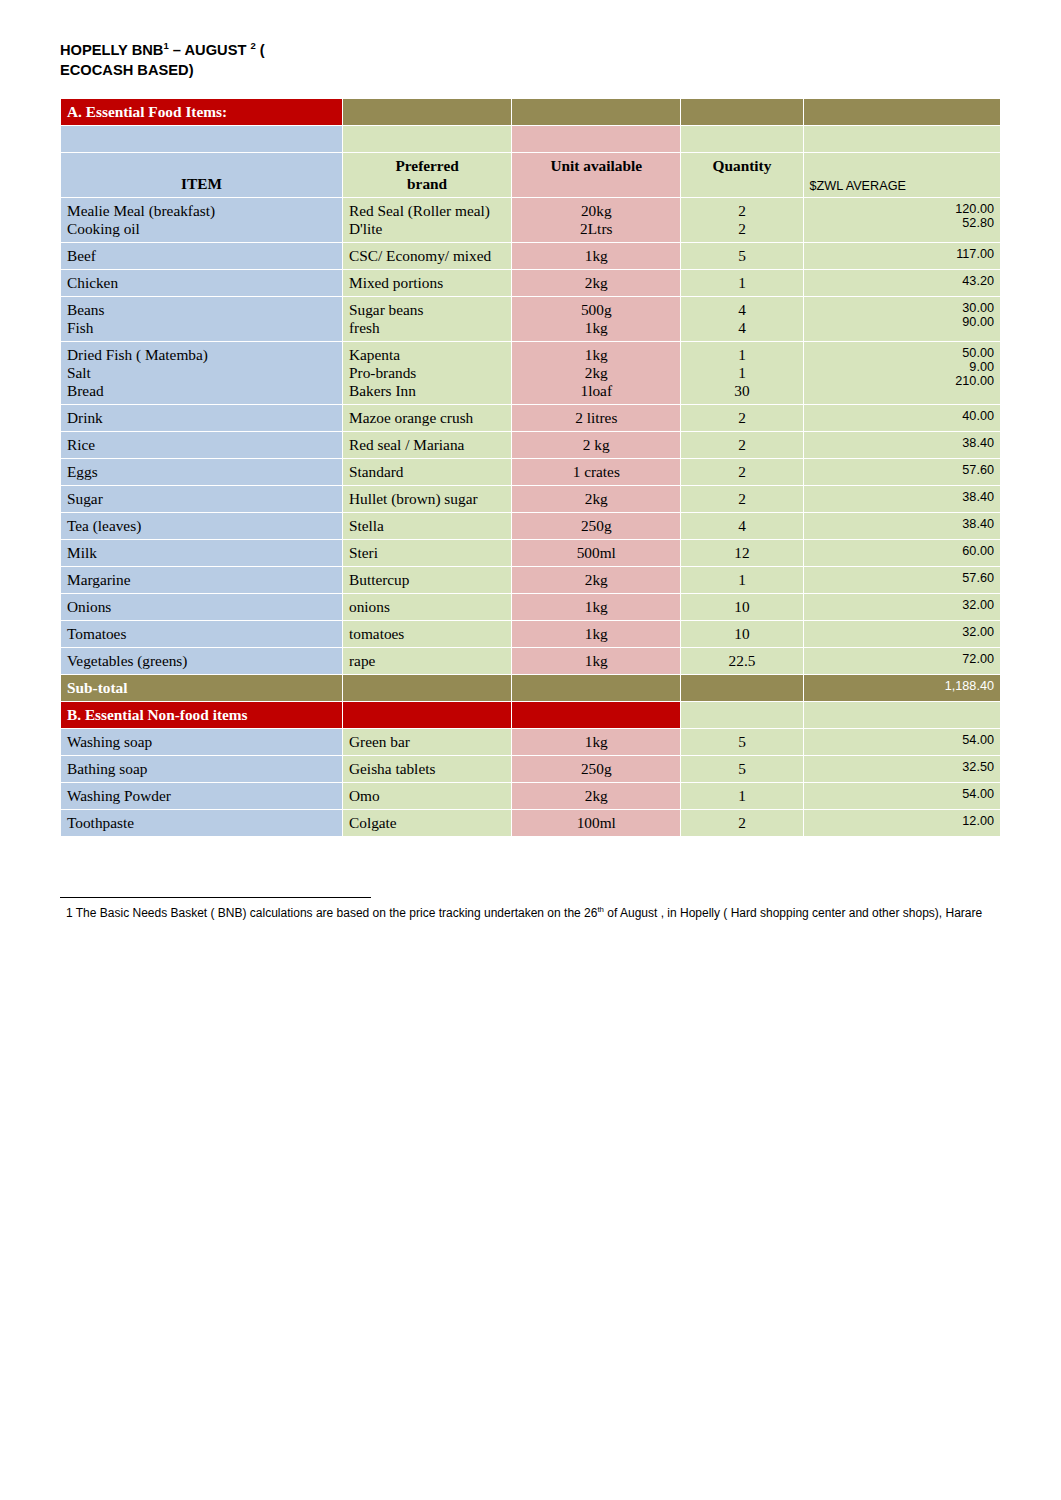HOPELLY BNB1 – AUGUST 2 (
ECOCASH BASED)
| A. Essential Food Items: | | | | |
| ITEM | Preferred brand | Unit available | Quantity | $ZWL AVERAGE |
| Mealie Meal (breakfast) Cooking oil | Red Seal (Roller meal) D'lite | 20kg 2Ltrs | 2 2 | 120.00 52.80 |
| Beef | CSC/ Economy/ mixed | 1kg | 5 | 117.00 |
| Chicken | Mixed portions | 2kg | 1 | 43.20 |
| Beans Fish | Sugar beans fresh | 500g 1kg | 4 4 | 30.00 90.00 |
| Dried Fish ( Matemba) Salt Bread | Kapenta Pro-brands Bakers Inn | 1kg 2kg 1loaf | 1 1 30 | 50.00 9.00 210.00 |
| Drink | Mazoe orange crush | 2 litres | 2 | 40.00 |
| Rice | Red seal / Mariana | 2 kg | 2 | 38.40 |
| Eggs | Standard | 1 crates | 2 | 57.60 |
| Sugar | Hullet (brown) sugar | 2kg | 2 | 38.40 |
| Tea (leaves) | Stella | 250g | 4 | 38.40 |
| Milk | Steri | 500ml | 12 | 60.00 |
| Margarine | Buttercup | 2kg | 1 | 57.60 |
| Onions | onions | 1kg | 10 | 32.00 |
| Tomatoes | tomatoes | 1kg | 10 | 32.00 |
| Vegetables (greens) | rape | 1kg | 22.5 | 72.00 |
| Sub-total | | | | 1,188.40 |
| B. Essential Non-food items | | | | |
| Washing soap | Green bar | 1kg | 5 | 54.00 |
| Bathing soap | Geisha tablets | 250g | 5 | 32.50 |
| Washing Powder | Omo | 2kg | 1 | 54.00 |
| Toothpaste | Colgate | 100ml | 2 | 12.00 |
1 The Basic Needs Basket ( BNB) calculations are based on the price tracking undertaken on the 26th of August , in Hopelly ( Hard shopping center and other shops), Harare